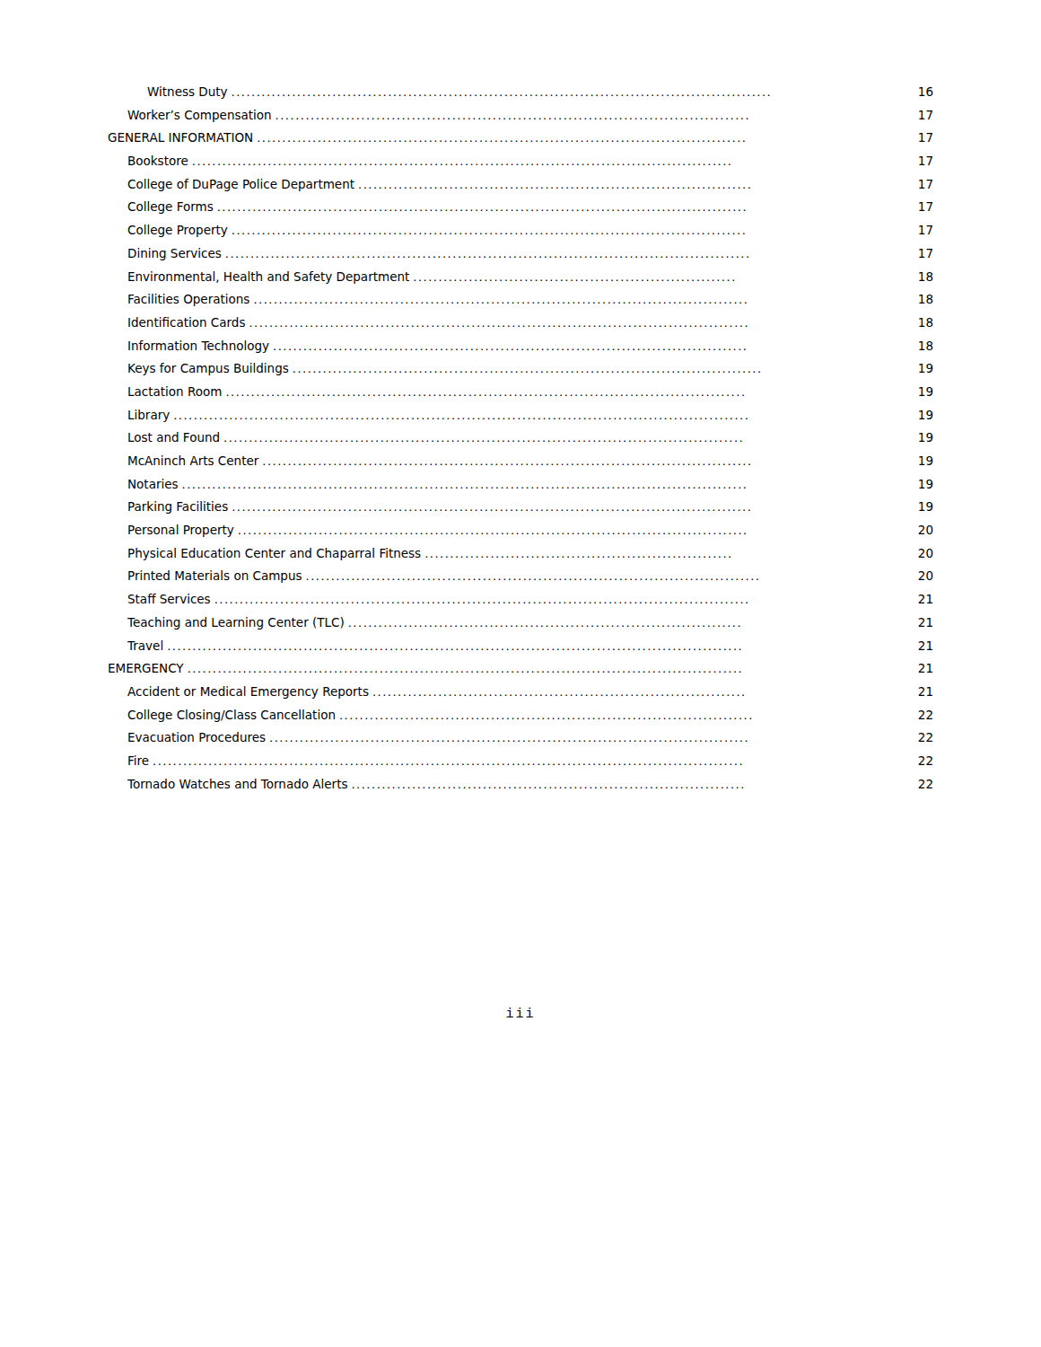Witness Duty........................................................................................................... 16
Worker’s Compensation.............................................................................................. 17
GENERAL INFORMATION................................................................................................. 17
Bookstore........................................................................................................... 17
College of DuPage Police Department.............................................................................. 17
College Forms......................................................................................................... 17
College Property...................................................................................................... 17
Dining Services........................................................................................................ 17
Environmental, Health and Safety Department................................................................ 18
Facilities Operations.................................................................................................. 18
Identification Cards................................................................................................... 18
Information Technology.............................................................................................. 18
Keys for Campus Buildings............................................................................................. 19
Lactation Room....................................................................................................... 19
Library.................................................................................................................. 19
Lost and Found....................................................................................................... 19
McAninch Arts Center................................................................................................. 19
Notaries................................................................................................................ 19
Parking Facilities....................................................................................................... 19
Personal Property..................................................................................................... 20
Physical Education Center and Chaparral Fitness............................................................. 20
Printed Materials on Campus.......................................................................................... 20
Staff Services.......................................................................................................... 21
Teaching and Learning Center (TLC).............................................................................. 21
Travel.................................................................................................................. 21
EMERGENCY.............................................................................................................. 21
Accident or Medical Emergency Reports.......................................................................... 21
College Closing/Class Cancellation.................................................................................. 22
Evacuation Procedures............................................................................................... 22
Fire..................................................................................................................... 22
Tornado Watches and Tornado Alerts.............................................................................. 22
iii